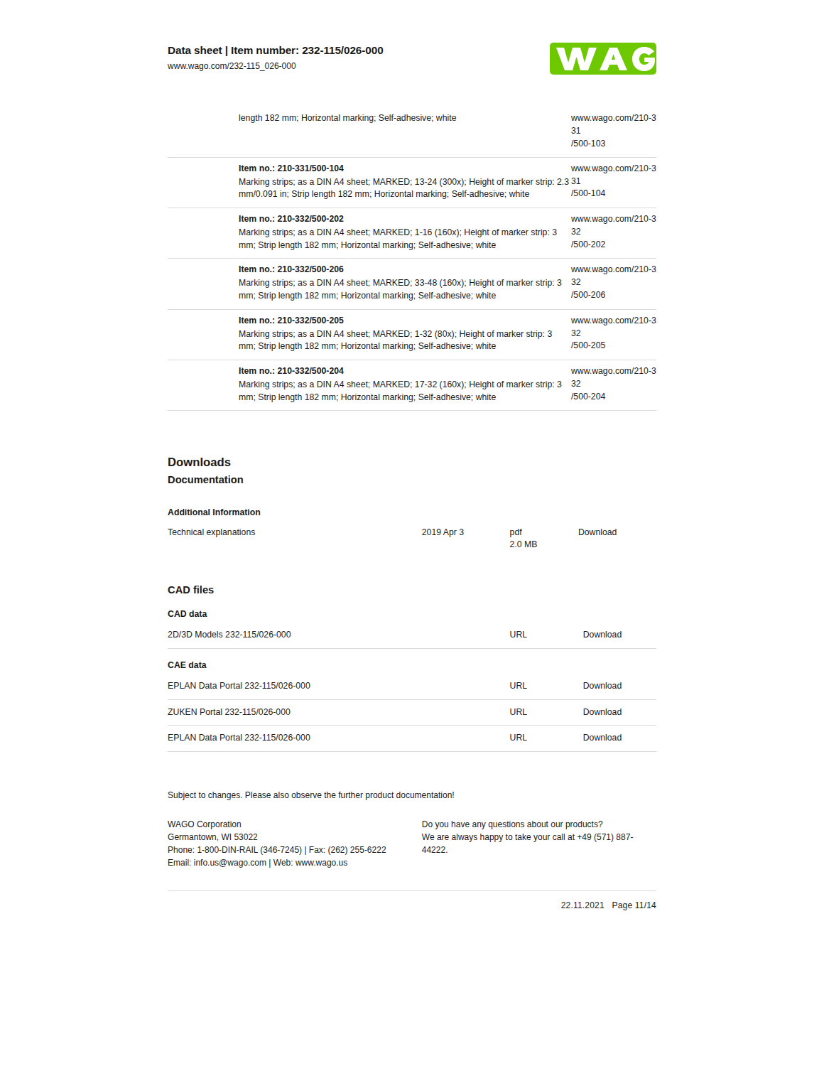Data sheet | Item number: 232-115/026-000
www.wago.com/232-115_026-000
| | length 182 mm; Horizontal marking; Self-adhesive; white | www.wago.com/210-331 /500-103 |
| | Item no.: 210-331/500-104 Marking strips; as a DIN A4 sheet; MARKED; 13-24 (300x); Height of marker strip: 2.3 mm/0.091 in; Strip length 182 mm; Horizontal marking; Self-adhesive; white | www.wago.com/210-331 /500-104 |
| | Item no.: 210-332/500-202 Marking strips; as a DIN A4 sheet; MARKED; 1-16 (160x); Height of marker strip: 3 mm; Strip length 182 mm; Horizontal marking; Self-adhesive; white | www.wago.com/210-332 /500-202 |
| | Item no.: 210-332/500-206 Marking strips; as a DIN A4 sheet; MARKED; 33-48 (160x); Height of marker strip: 3 mm; Strip length 182 mm; Horizontal marking; Self-adhesive; white | www.wago.com/210-332 /500-206 |
| | Item no.: 210-332/500-205 Marking strips; as a DIN A4 sheet; MARKED; 1-32 (80x); Height of marker strip: 3 mm; Strip length 182 mm; Horizontal marking; Self-adhesive; white | www.wago.com/210-332 /500-205 |
| | Item no.: 210-332/500-204 Marking strips; as a DIN A4 sheet; MARKED; 17-32 (160x); Height of marker strip: 3 mm; Strip length 182 mm; Horizontal marking; Self-adhesive; white | www.wago.com/210-332 /500-204 |
Downloads
Documentation
Additional Information
| Technical explanations | 2019 Apr 3 | pdf 2.0 MB | Download |
CAD files
CAD data
| 2D/3D Models 232-115/026-000 | URL | Download |
CAE data
| EPLAN Data Portal 232-115/026-000 | URL | Download |
| ZUKEN Portal 232-115/026-000 | URL | Download |
| EPLAN Data Portal 232-115/026-000 | URL | Download |
Subject to changes. Please also observe the further product documentation!
WAGO Corporation
Germantown, WI 53022
Phone: 1-800-DIN-RAIL (346-7245) | Fax: (262) 255-6222
Email: info.us@wago.com | Web: www.wago.us
Do you have any questions about our products?
We are always happy to take your call at +49 (571) 887-44222.
22.11.2021 Page 11/14